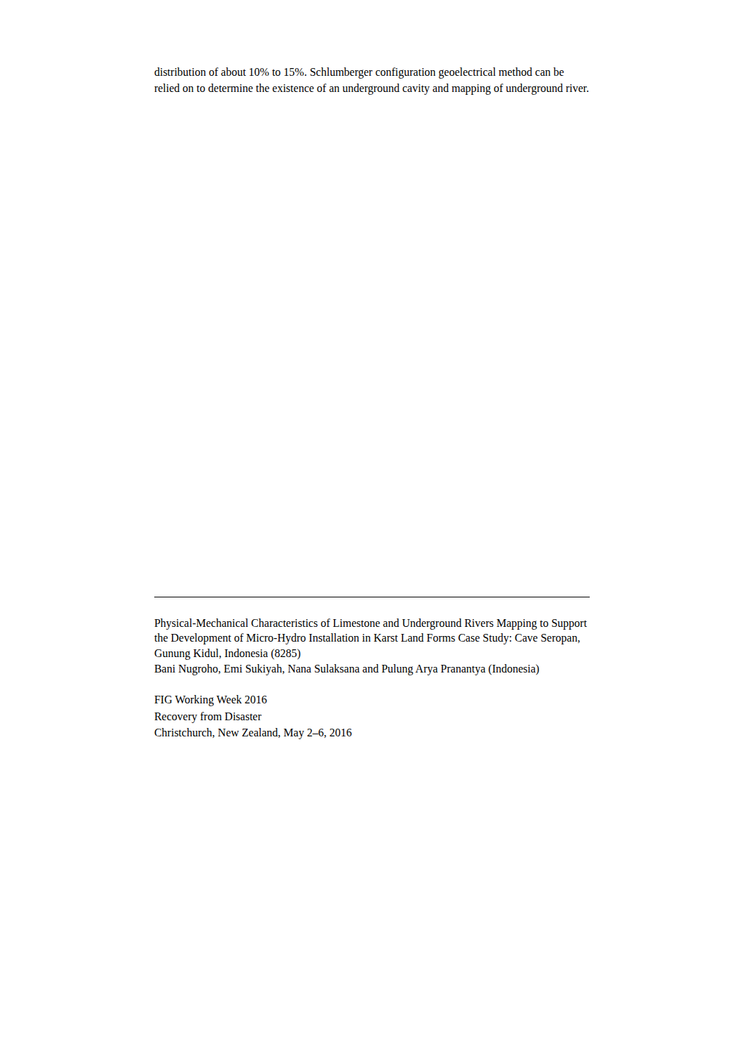distribution of about 10% to 15%. Schlumberger configuration geoelectrical method can be relied on to determine the existence of an underground cavity and mapping of underground river.
Physical-Mechanical Characteristics of Limestone and Underground Rivers Mapping to Support the Development of Micro-Hydro Installation in Karst Land Forms Case Study: Cave Seropan, Gunung Kidul, Indonesia (8285)
Bani Nugroho, Emi Sukiyah, Nana Sulaksana and Pulung Arya Pranantya (Indonesia)
FIG Working Week 2016
Recovery from Disaster
Christchurch, New Zealand, May 2–6, 2016